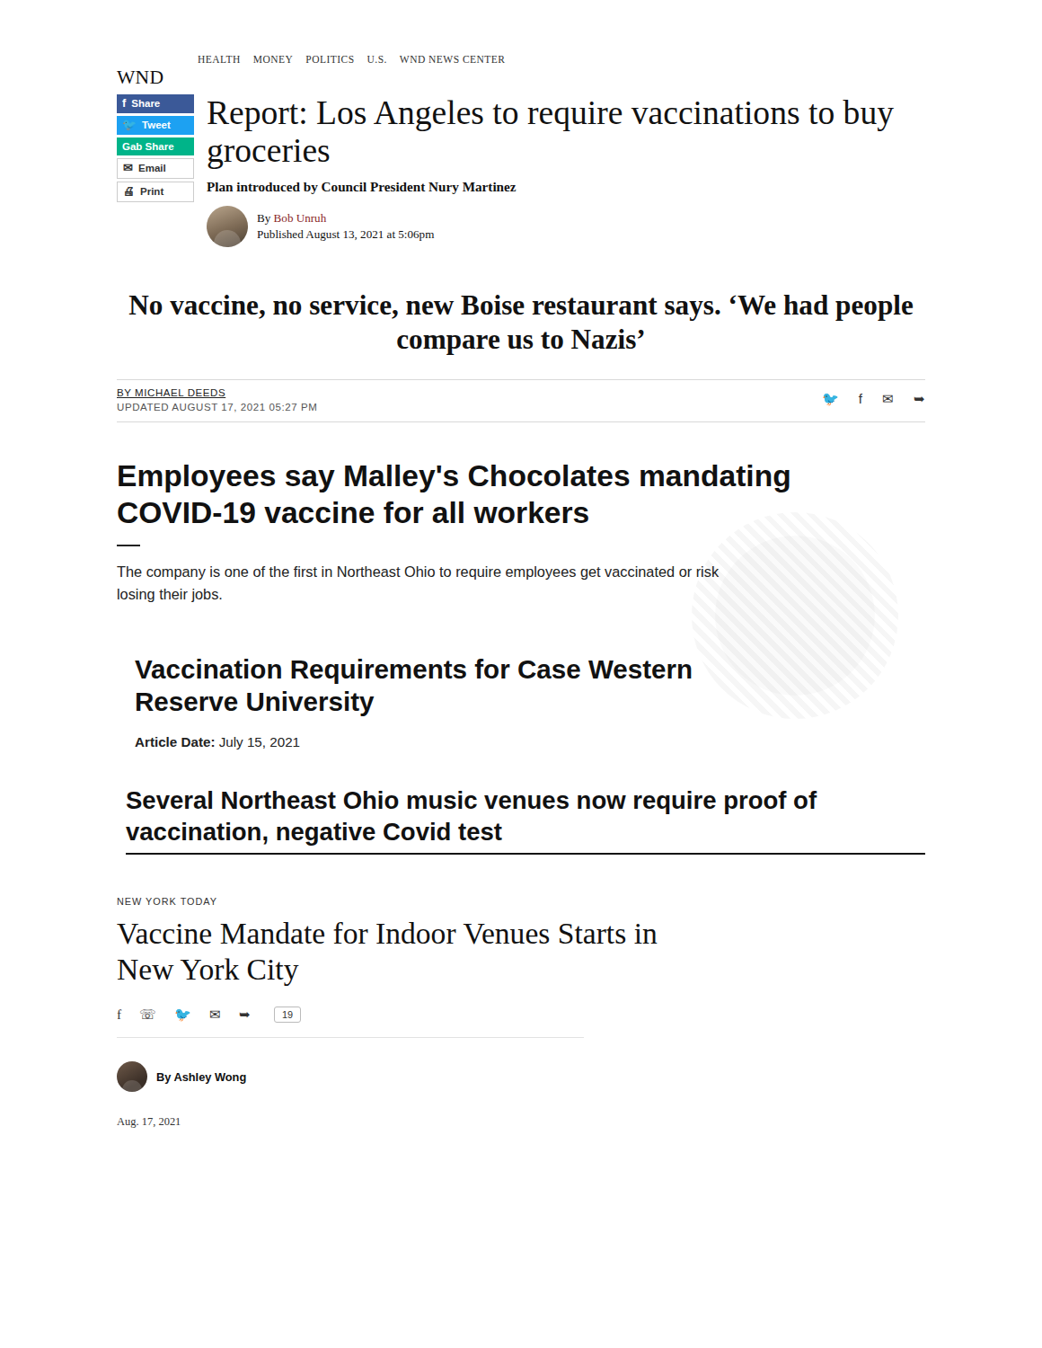HEALTH MONEY POLITICS U.S. WND NEWS CENTER
WND
fShare
🐦Tweet
Gab Share
✉Email
🖨Print
Report: Los Angeles to require vaccinations to buy groceries
Plan introduced by Council President Nury Martinez
By Bob Unruh
Published August 13, 2021 at 5:06pm
No vaccine, no service, new Boise restaurant says. ‘We had people compare us to Nazis’
BY MICHAEL DEEDS UPDATED AUGUST 17, 2021 05:27 PM
🐦 f ✉ ➥
Employees say Malley's Chocolates mandating COVID-19 vaccine for all workers
The company is one of the first in Northeast Ohio to require employees get vaccinated or risk losing their jobs.
Vaccination Requirements for Case Western Reserve University
Article Date: July 15, 2021
Several Northeast Ohio music venues now require proof of vaccination, negative Covid test
NEW YORK TODAY
Vaccine Mandate for Indoor Venues Starts in New York City
f ☏ 🐦 ✉ ➥ 19
By Ashley Wong
Aug. 17, 2021